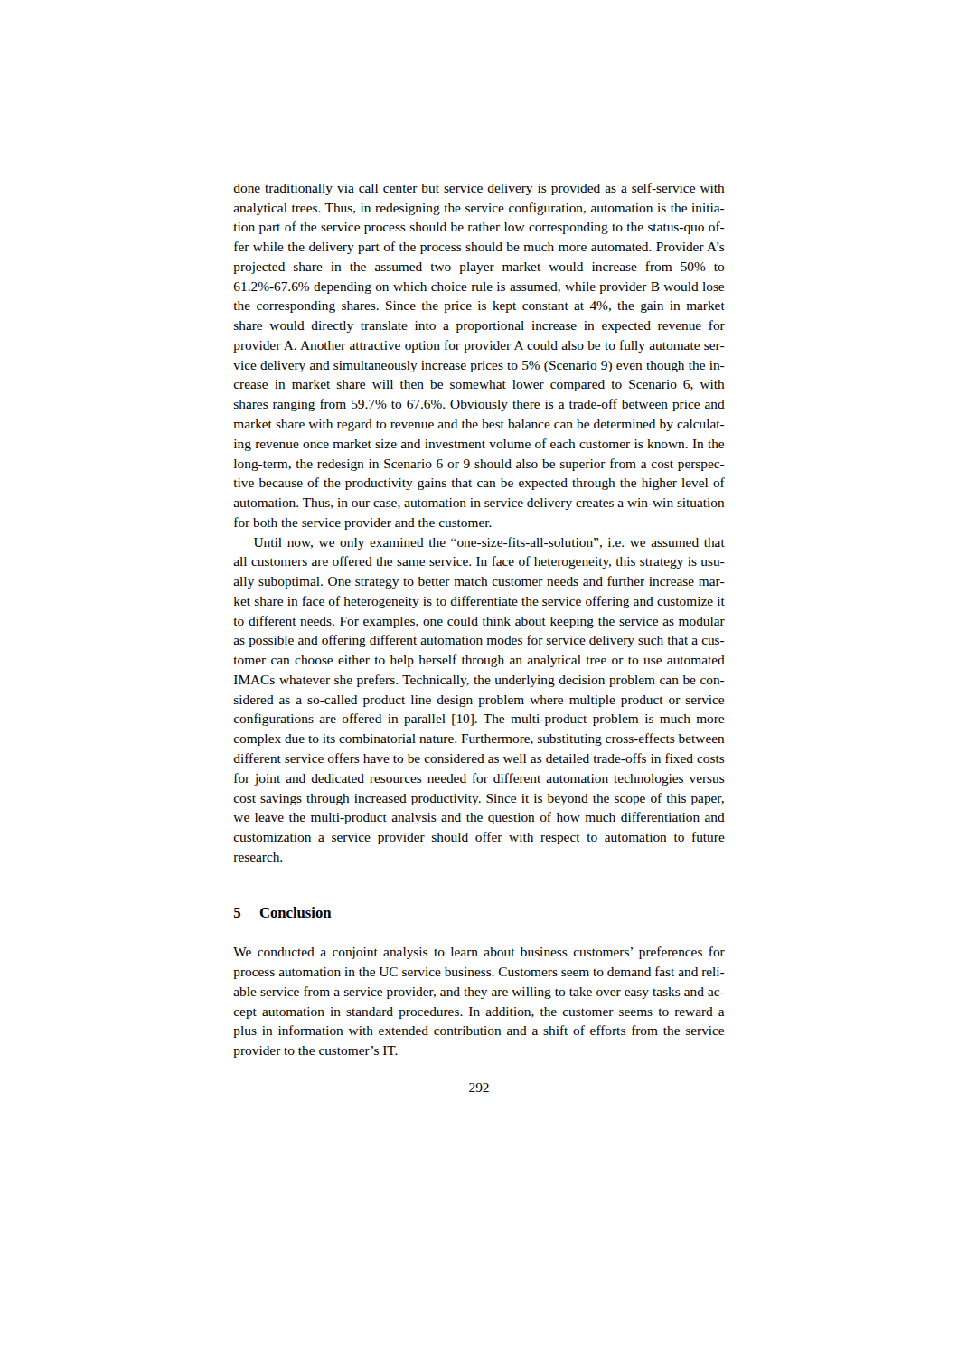done traditionally via call center but service delivery is provided as a self-service with analytical trees. Thus, in redesigning the service configuration, automation is the initiation part of the service process should be rather low corresponding to the status-quo offer while the delivery part of the process should be much more automated. Provider A’s projected share in the assumed two player market would increase from 50% to 61.2%-67.6% depending on which choice rule is assumed, while provider B would lose the corresponding shares. Since the price is kept constant at 4%, the gain in market share would directly translate into a proportional increase in expected revenue for provider A. Another attractive option for provider A could also be to fully automate service delivery and simultaneously increase prices to 5% (Scenario 9) even though the increase in market share will then be somewhat lower compared to Scenario 6, with shares ranging from 59.7% to 67.6%. Obviously there is a trade-off between price and market share with regard to revenue and the best balance can be determined by calculating revenue once market size and investment volume of each customer is known. In the long-term, the redesign in Scenario 6 or 9 should also be superior from a cost perspective because of the productivity gains that can be expected through the higher level of automation. Thus, in our case, automation in service delivery creates a win-win situation for both the service provider and the customer.
Until now, we only examined the “one-size-fits-all-solution”, i.e. we assumed that all customers are offered the same service. In face of heterogeneity, this strategy is usually suboptimal. One strategy to better match customer needs and further increase market share in face of heterogeneity is to differentiate the service offering and customize it to different needs. For examples, one could think about keeping the service as modular as possible and offering different automation modes for service delivery such that a customer can choose either to help herself through an analytical tree or to use automated IMACs whatever she prefers. Technically, the underlying decision problem can be considered as a so-called product line design problem where multiple product or service configurations are offered in parallel [10]. The multi-product problem is much more complex due to its combinatorial nature. Furthermore, substituting cross-effects between different service offers have to be considered as well as detailed trade-offs in fixed costs for joint and dedicated resources needed for different automation technologies versus cost savings through increased productivity. Since it is beyond the scope of this paper, we leave the multi-product analysis and the question of how much differentiation and customization a service provider should offer with respect to automation to future research.
5 Conclusion
We conducted a conjoint analysis to learn about business customers’ preferences for process automation in the UC service business. Customers seem to demand fast and reliable service from a service provider, and they are willing to take over easy tasks and accept automation in standard procedures. In addition, the customer seems to reward a plus in information with extended contribution and a shift of efforts from the service provider to the customer’s IT.
292